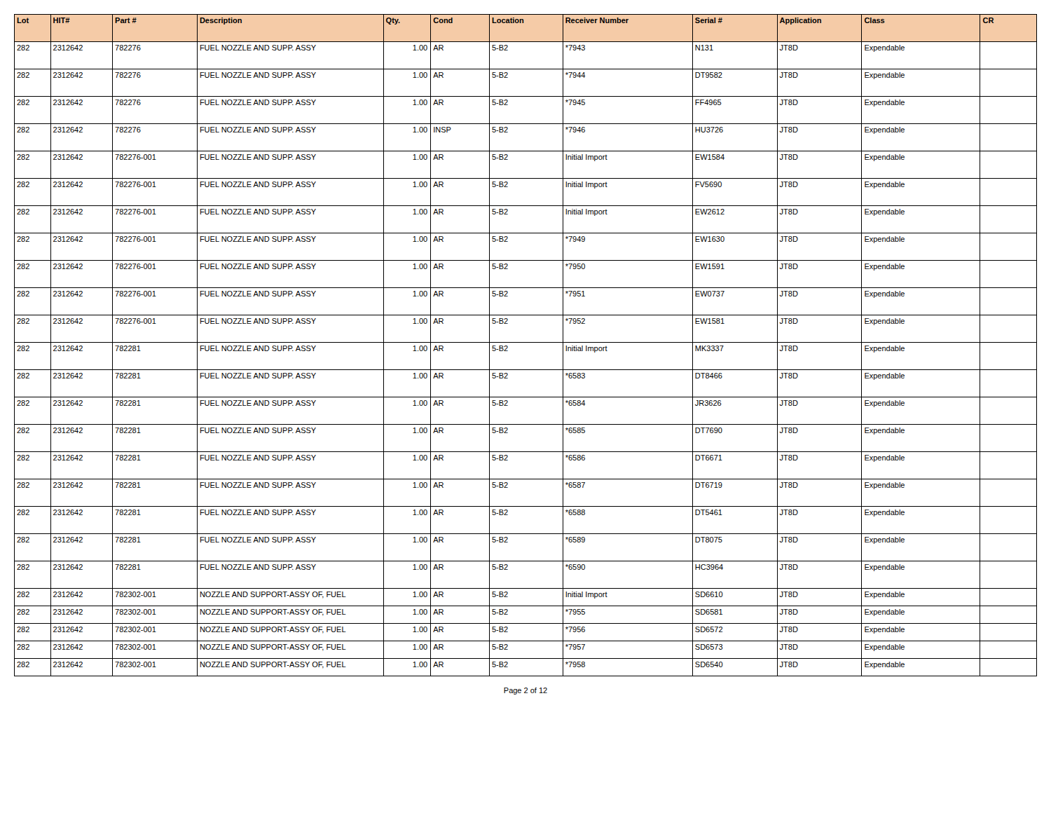| Lot | HIT# | Part # | Description | Qty. | Cond | Location | Receiver Number | Serial # | Application | Class | CR |
| --- | --- | --- | --- | --- | --- | --- | --- | --- | --- | --- | --- |
| 282 | 2312642 | 782276 | FUEL NOZZLE AND SUPP. ASSY | 1.00 | AR | 5-B2 | *7943 | N131 | JT8D | Expendable | |
| 282 | 2312642 | 782276 | FUEL NOZZLE AND SUPP. ASSY | 1.00 | AR | 5-B2 | *7944 | DT9582 | JT8D | Expendable | |
| 282 | 2312642 | 782276 | FUEL NOZZLE AND SUPP. ASSY | 1.00 | AR | 5-B2 | *7945 | FF4965 | JT8D | Expendable | |
| 282 | 2312642 | 782276 | FUEL NOZZLE AND SUPP. ASSY | 1.00 | INSP | 5-B2 | *7946 | HU3726 | JT8D | Expendable | |
| 282 | 2312642 | 782276-001 | FUEL NOZZLE AND SUPP. ASSY | 1.00 | AR | 5-B2 | Initial Import | EW1584 | JT8D | Expendable | |
| 282 | 2312642 | 782276-001 | FUEL NOZZLE AND SUPP. ASSY | 1.00 | AR | 5-B2 | Initial Import | FV5690 | JT8D | Expendable | |
| 282 | 2312642 | 782276-001 | FUEL NOZZLE AND SUPP. ASSY | 1.00 | AR | 5-B2 | Initial Import | EW2612 | JT8D | Expendable | |
| 282 | 2312642 | 782276-001 | FUEL NOZZLE AND SUPP. ASSY | 1.00 | AR | 5-B2 | *7949 | EW1630 | JT8D | Expendable | |
| 282 | 2312642 | 782276-001 | FUEL NOZZLE AND SUPP. ASSY | 1.00 | AR | 5-B2 | *7950 | EW1591 | JT8D | Expendable | |
| 282 | 2312642 | 782276-001 | FUEL NOZZLE AND SUPP. ASSY | 1.00 | AR | 5-B2 | *7951 | EW0737 | JT8D | Expendable | |
| 282 | 2312642 | 782276-001 | FUEL NOZZLE AND SUPP. ASSY | 1.00 | AR | 5-B2 | *7952 | EW1581 | JT8D | Expendable | |
| 282 | 2312642 | 782281 | FUEL NOZZLE AND SUPP. ASSY | 1.00 | AR | 5-B2 | Initial Import | MK3337 | JT8D | Expendable | |
| 282 | 2312642 | 782281 | FUEL NOZZLE AND SUPP. ASSY | 1.00 | AR | 5-B2 | *6583 | DT8466 | JT8D | Expendable | |
| 282 | 2312642 | 782281 | FUEL NOZZLE AND SUPP. ASSY | 1.00 | AR | 5-B2 | *6584 | JR3626 | JT8D | Expendable | |
| 282 | 2312642 | 782281 | FUEL NOZZLE AND SUPP. ASSY | 1.00 | AR | 5-B2 | *6585 | DT7690 | JT8D | Expendable | |
| 282 | 2312642 | 782281 | FUEL NOZZLE AND SUPP. ASSY | 1.00 | AR | 5-B2 | *6586 | DT6671 | JT8D | Expendable | |
| 282 | 2312642 | 782281 | FUEL NOZZLE AND SUPP. ASSY | 1.00 | AR | 5-B2 | *6587 | DT6719 | JT8D | Expendable | |
| 282 | 2312642 | 782281 | FUEL NOZZLE AND SUPP. ASSY | 1.00 | AR | 5-B2 | *6588 | DT5461 | JT8D | Expendable | |
| 282 | 2312642 | 782281 | FUEL NOZZLE AND SUPP. ASSY | 1.00 | AR | 5-B2 | *6589 | DT8075 | JT8D | Expendable | |
| 282 | 2312642 | 782281 | FUEL NOZZLE AND SUPP. ASSY | 1.00 | AR | 5-B2 | *6590 | HC3964 | JT8D | Expendable | |
| 282 | 2312642 | 782302-001 | NOZZLE AND SUPPORT-ASSY OF, FUEL | 1.00 | AR | 5-B2 | Initial Import | SD6610 | JT8D | Expendable | |
| 282 | 2312642 | 782302-001 | NOZZLE AND SUPPORT-ASSY OF, FUEL | 1.00 | AR | 5-B2 | *7955 | SD6581 | JT8D | Expendable | |
| 282 | 2312642 | 782302-001 | NOZZLE AND SUPPORT-ASSY OF, FUEL | 1.00 | AR | 5-B2 | *7956 | SD6572 | JT8D | Expendable | |
| 282 | 2312642 | 782302-001 | NOZZLE AND SUPPORT-ASSY OF, FUEL | 1.00 | AR | 5-B2 | *7957 | SD6573 | JT8D | Expendable | |
| 282 | 2312642 | 782302-001 | NOZZLE AND SUPPORT-ASSY OF, FUEL | 1.00 | AR | 5-B2 | *7958 | SD6540 | JT8D | Expendable | |
Page 2 of 12